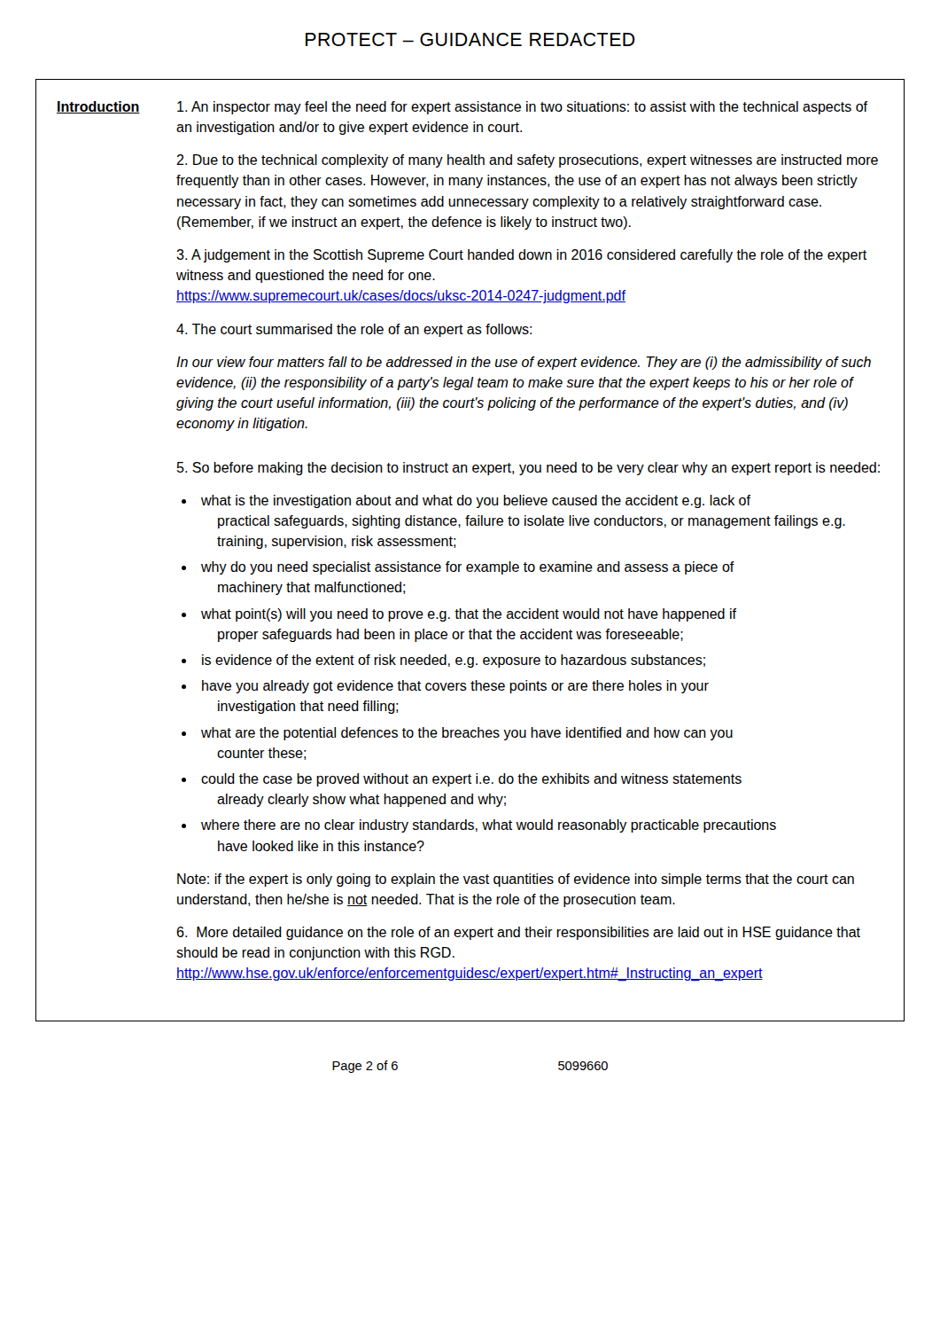PROTECT – GUIDANCE REDACTED
| Introduction | 1. An inspector may feel the need for expert assistance in two situations: to assist with the technical aspects of an investigation and/or to give expert evidence in court. 2. Due to the technical complexity of many health and safety prosecutions, expert witnesses are instructed more frequently than in other cases. However, in many instances, the use of an expert has not always been strictly necessary in fact, they can sometimes add unnecessary complexity to a relatively straightforward case. (Remember, if we instruct an expert, the defence is likely to instruct two). 3. A judgement in the Scottish Supreme Court handed down in 2016 considered carefully the role of the expert witness and questioned the need for one. https://www.supremecourt.uk/cases/docs/uksc-2014-0247-judgment.pdf 4. The court summarised the role of an expert as follows: In our view four matters fall to be addressed in the use of expert evidence. They are (i) the admissibility of such evidence, (ii) the responsibility of a party's legal team to make sure that the expert keeps to his or her role of giving the court useful information, (iii) the court's policing of the performance of the expert's duties, and (iv) economy in litigation. 5. So before making the decision to instruct an expert, you need to be very clear why an expert report is needed: what is the investigation about and what do you believe caused the accident e.g. lack of practical safeguards, sighting distance, failure to isolate live conductors, or management failings e.g. training, supervision, risk assessment; why do you need specialist assistance for example to examine and assess a piece of machinery that malfunctioned; what point(s) will you need to prove e.g. that the accident would not have happened if proper safeguards had been in place or that the accident was foreseeable; is evidence of the extent of risk needed, e.g. exposure to hazardous substances; have you already got evidence that covers these points or are there holes in your investigation that need filling; what are the potential defences to the breaches you have identified and how can you counter these; could the case be proved without an expert i.e. do the exhibits and witness statements already clearly show what happened and why; where there are no clear industry standards, what would reasonably practicable precautions have looked like in this instance? Note: if the expert is only going to explain the vast quantities of evidence into simple terms that the court can understand, then he/she is not needed. That is the role of the prosecution team. 6. More detailed guidance on the role of an expert and their responsibilities are laid out in HSE guidance that should be read in conjunction with this RGD. http://www.hse.gov.uk/enforce/enforcementguidesc/expert/expert.htm#_Instructing_an_expert |
Page 2 of 6 5099660